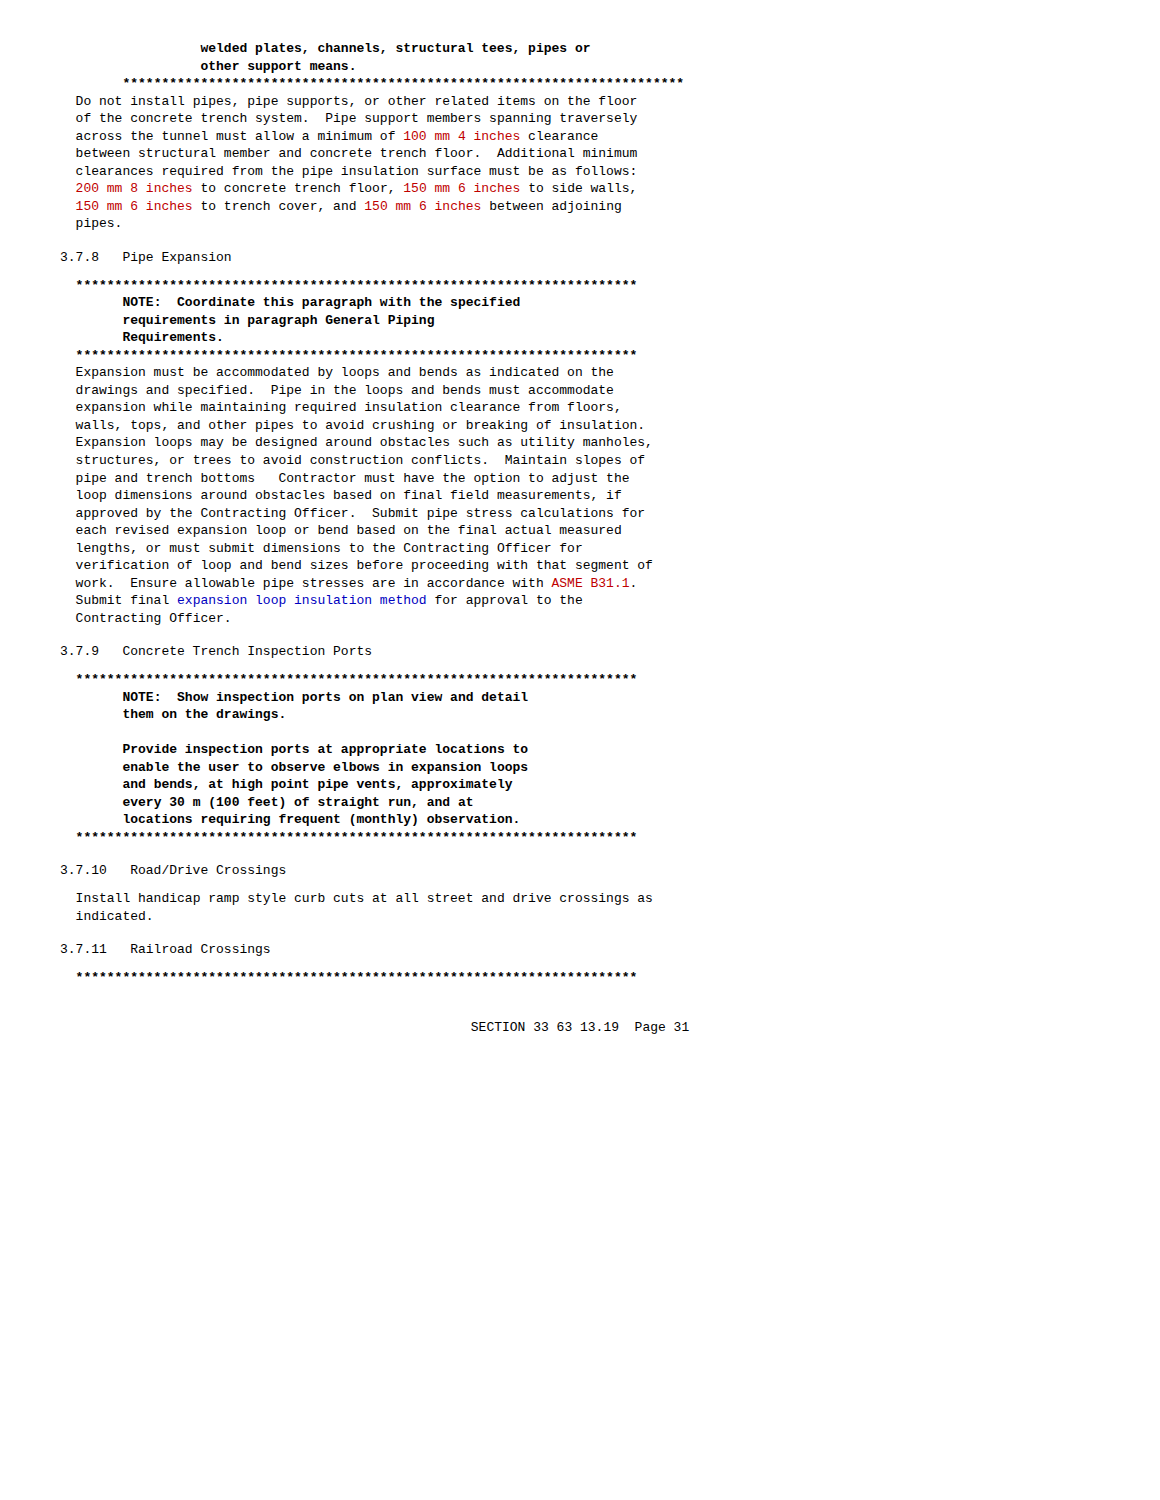welded plates, channels, structural tees, pipes or
        other support means.
        ************************************************************************
  Do not install pipes, pipe supports, or other related items on the floor
  of the concrete trench system.  Pipe support members spanning traversely
  across the tunnel must allow a minimum of 100 mm 4 inches clearance
  between structural member and concrete trench floor.  Additional minimum
  clearances required from the pipe insulation surface must be as follows:
  200 mm 8 inches to concrete trench floor, 150 mm 6 inches to side walls,
  150 mm 6 inches to trench cover, and 150 mm 6 inches between adjoining
  pipes.
3.7.8   Pipe Expansion
  ************************************************************************
        NOTE:  Coordinate this paragraph with the specified
        requirements in paragraph General Piping
        Requirements.
  ************************************************************************
  Expansion must be accommodated by loops and bends as indicated on the
  drawings and specified.  Pipe in the loops and bends must accommodate
  expansion while maintaining required insulation clearance from floors,
  walls, tops, and other pipes to avoid crushing or breaking of insulation.
  Expansion loops may be designed around obstacles such as utility manholes,
  structures, or trees to avoid construction conflicts.  Maintain slopes of
  pipe and trench bottoms   Contractor must have the option to adjust the
  loop dimensions around obstacles based on final field measurements, if
  approved by the Contracting Officer.  Submit pipe stress calculations for
  each revised expansion loop or bend based on the final actual measured
  lengths, or must submit dimensions to the Contracting Officer for
  verification of loop and bend sizes before proceeding with that segment of
  work.  Ensure allowable pipe stresses are in accordance with ASME B31.1.
  Submit final expansion loop insulation method for approval to the
  Contracting Officer.
3.7.9   Concrete Trench Inspection Ports
  ************************************************************************
        NOTE:  Show inspection ports on plan view and detail
        them on the drawings.

        Provide inspection ports at appropriate locations to
        enable the user to observe elbows in expansion loops
        and bends, at high point pipe vents, approximately
        every 30 m (100 feet) of straight run, and at
        locations requiring frequent (monthly) observation.
  ************************************************************************
3.7.10   Road/Drive Crossings
  Install handicap ramp style curb cuts at all street and drive crossings as
  indicated.
3.7.11   Railroad Crossings
  ************************************************************************
SECTION 33 63 13.19  Page 31